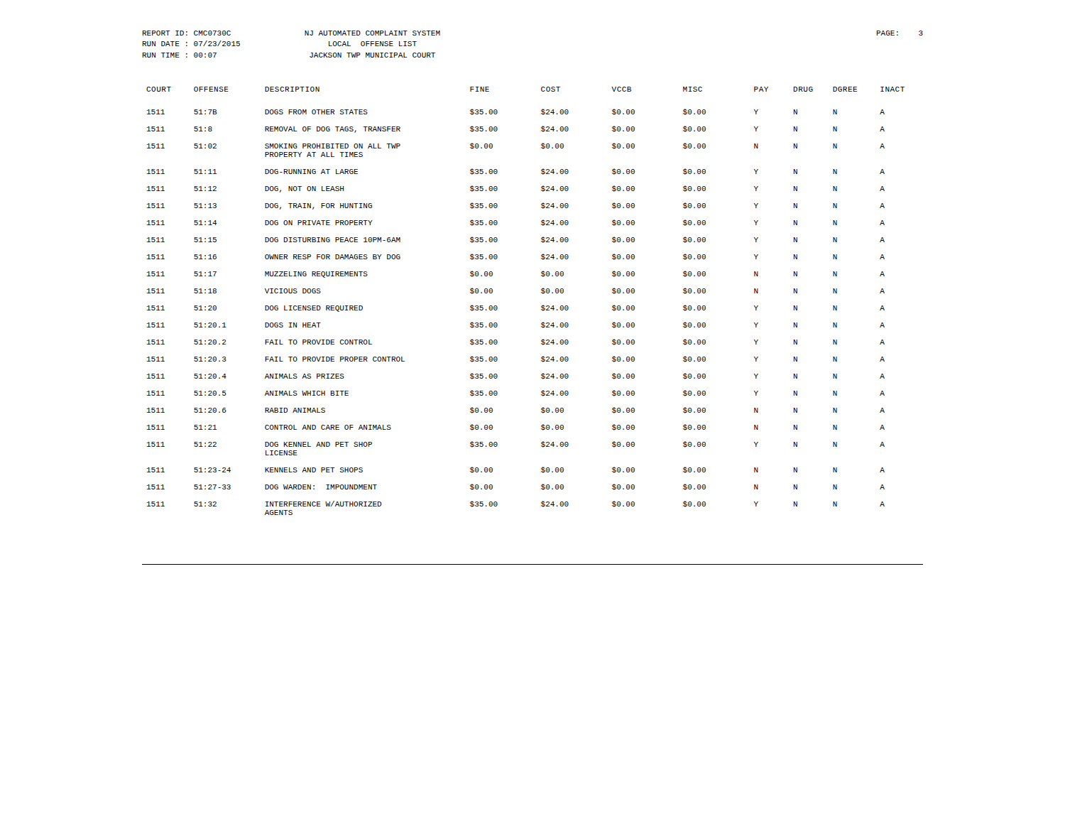REPORT ID: CMC0730C RUN DATE : 07/23/2015 RUN TIME : 00:07
NJ AUTOMATED COMPLAINT SYSTEM
LOCAL OFFENSE LIST
JACKSON TWP MUNICIPAL COURT
PAGE: 3
| COURT | OFFENSE | DESCRIPTION | FINE | COST | VCCB | MISC | PAY | DRUG | DGREE | INACT |
| --- | --- | --- | --- | --- | --- | --- | --- | --- | --- | --- |
| 1511 | 51:7B | DOGS FROM OTHER STATES | $35.00 | $24.00 | $0.00 | $0.00 | Y | N | N | A |
| 1511 | 51:8 | REMOVAL OF DOG TAGS, TRANSFER | $35.00 | $24.00 | $0.00 | $0.00 | Y | N | N | A |
| 1511 | 51:02 | SMOKING PROHIBITED ON ALL TWP PROPERTY AT ALL TIMES | $0.00 | $0.00 | $0.00 | $0.00 | N | N | N | A |
| 1511 | 51:11 | DOG-RUNNING AT LARGE | $35.00 | $24.00 | $0.00 | $0.00 | Y | N | N | A |
| 1511 | 51:12 | DOG, NOT ON LEASH | $35.00 | $24.00 | $0.00 | $0.00 | Y | N | N | A |
| 1511 | 51:13 | DOG, TRAIN, FOR HUNTING | $35.00 | $24.00 | $0.00 | $0.00 | Y | N | N | A |
| 1511 | 51:14 | DOG ON PRIVATE PROPERTY | $35.00 | $24.00 | $0.00 | $0.00 | Y | N | N | A |
| 1511 | 51:15 | DOG DISTURBING PEACE 10PM-6AM | $35.00 | $24.00 | $0.00 | $0.00 | Y | N | N | A |
| 1511 | 51:16 | OWNER RESP FOR DAMAGES BY DOG | $35.00 | $24.00 | $0.00 | $0.00 | Y | N | N | A |
| 1511 | 51:17 | MUZZELING REQUIREMENTS | $0.00 | $0.00 | $0.00 | $0.00 | N | N | N | A |
| 1511 | 51:18 | VICIOUS DOGS | $0.00 | $0.00 | $0.00 | $0.00 | N | N | N | A |
| 1511 | 51:20 | DOG LICENSED REQUIRED | $35.00 | $24.00 | $0.00 | $0.00 | Y | N | N | A |
| 1511 | 51:20.1 | DOGS IN HEAT | $35.00 | $24.00 | $0.00 | $0.00 | Y | N | N | A |
| 1511 | 51:20.2 | FAIL TO PROVIDE CONTROL | $35.00 | $24.00 | $0.00 | $0.00 | Y | N | N | A |
| 1511 | 51:20.3 | FAIL TO PROVIDE PROPER CONTROL | $35.00 | $24.00 | $0.00 | $0.00 | Y | N | N | A |
| 1511 | 51:20.4 | ANIMALS AS PRIZES | $35.00 | $24.00 | $0.00 | $0.00 | Y | N | N | A |
| 1511 | 51:20.5 | ANIMALS WHICH BITE | $35.00 | $24.00 | $0.00 | $0.00 | Y | N | N | A |
| 1511 | 51:20.6 | RABID ANIMALS | $0.00 | $0.00 | $0.00 | $0.00 | N | N | N | A |
| 1511 | 51:21 | CONTROL AND CARE OF ANIMALS | $0.00 | $0.00 | $0.00 | $0.00 | N | N | N | A |
| 1511 | 51:22 | DOG KENNEL AND PET SHOP LICENSE | $35.00 | $24.00 | $0.00 | $0.00 | Y | N | N | A |
| 1511 | 51:23-24 | KENNELS AND PET SHOPS | $0.00 | $0.00 | $0.00 | $0.00 | N | N | N | A |
| 1511 | 51:27-33 | DOG WARDEN: IMPOUNDMENT | $0.00 | $0.00 | $0.00 | $0.00 | N | N | N | A |
| 1511 | 51:32 | INTERFERENCE W/AUTHORIZED AGENTS | $35.00 | $24.00 | $0.00 | $0.00 | Y | N | N | A |